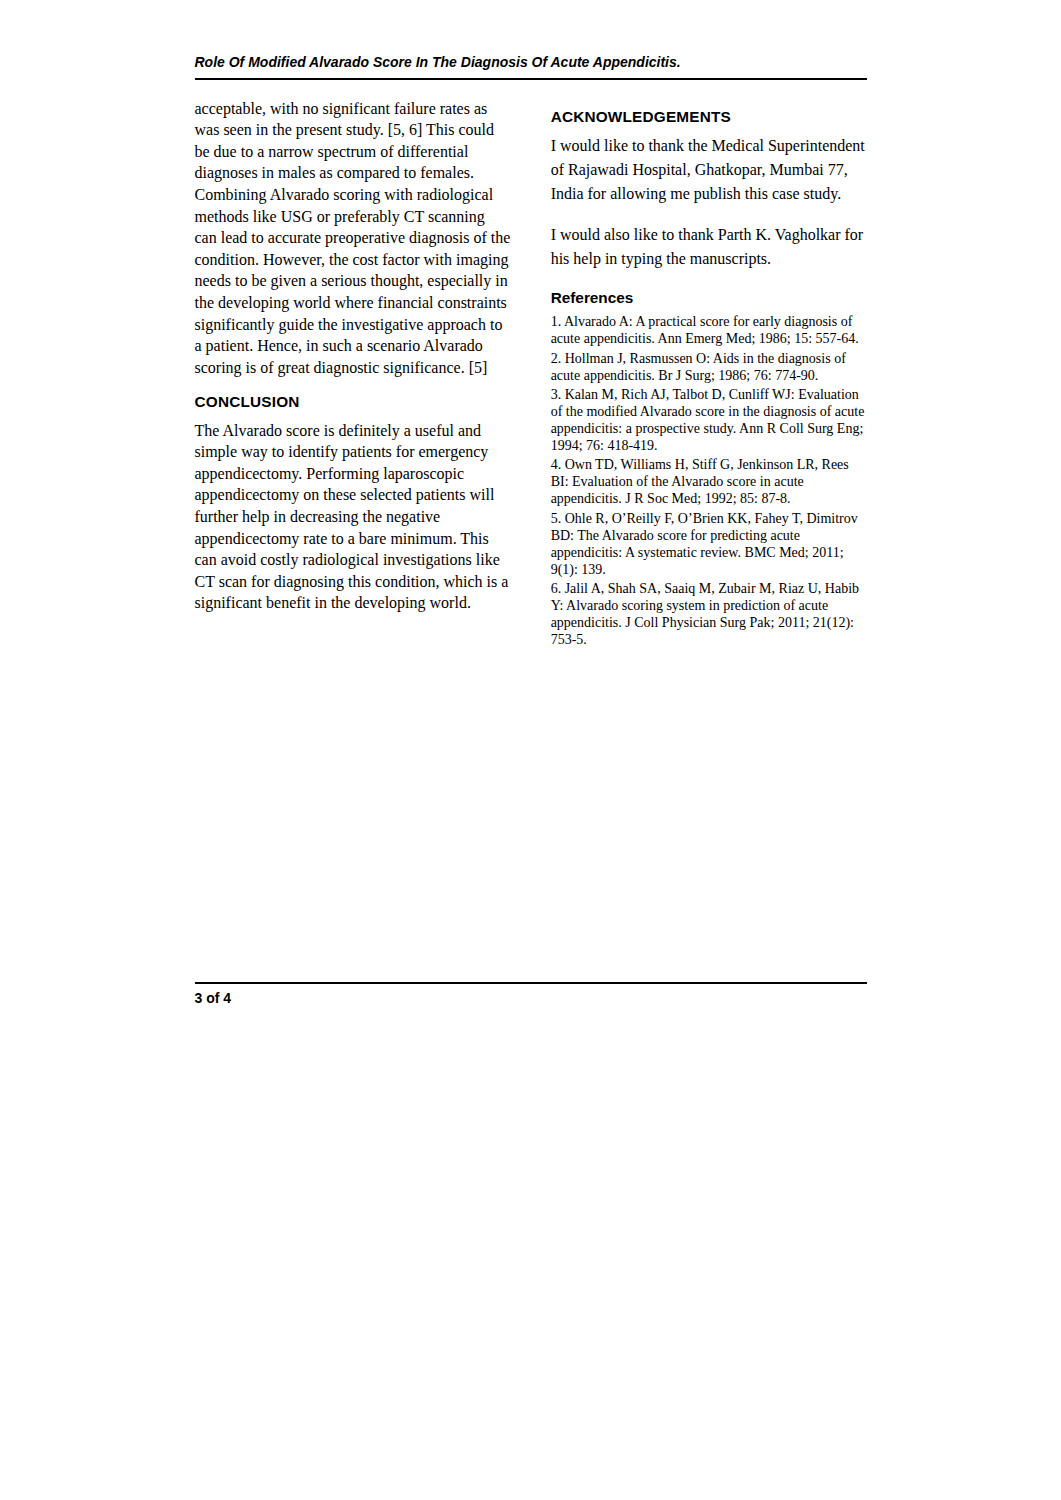Role Of Modified Alvarado Score In The Diagnosis Of Acute Appendicitis.
acceptable, with no significant failure rates as was seen in the present study. [5, 6] This could be due to a narrow spectrum of differential diagnoses in males as compared to females. Combining Alvarado scoring with radiological methods like USG or preferably CT scanning can lead to accurate preoperative diagnosis of the condition. However, the cost factor with imaging needs to be given a serious thought, especially in the developing world where financial constraints significantly guide the investigative approach to a patient. Hence, in such a scenario Alvarado scoring is of great diagnostic significance. [5]
CONCLUSION
The Alvarado score is definitely a useful and simple way to identify patients for emergency appendicectomy. Performing laparoscopic appendicectomy on these selected patients will further help in decreasing the negative appendicectomy rate to a bare minimum. This can avoid costly radiological investigations like CT scan for diagnosing this condition, which is a significant benefit in the developing world.
ACKNOWLEDGEMENTS
I would like to thank the Medical Superintendent of Rajawadi Hospital, Ghatkopar, Mumbai 77, India for allowing me publish this case study.
I would also like to thank Parth K. Vagholkar for his help in typing the manuscripts.
References
1. Alvarado A: A practical score for early diagnosis of acute appendicitis. Ann Emerg Med; 1986; 15: 557-64.
2. Hollman J, Rasmussen O: Aids in the diagnosis of acute appendicitis. Br J Surg; 1986; 76: 774-90.
3. Kalan M, Rich AJ, Talbot D, Cunliff WJ: Evaluation of the modified Alvarado score in the diagnosis of acute appendicitis: a prospective study. Ann R Coll Surg Eng; 1994; 76: 418-419.
4. Own TD, Williams H, Stiff G, Jenkinson LR, Rees BI: Evaluation of the Alvarado score in acute appendicitis. J R Soc Med; 1992; 85: 87-8.
5. Ohle R, O’Reilly F, O’Brien KK, Fahey T, Dimitrov BD: The Alvarado score for predicting acute appendicitis: A systematic review. BMC Med; 2011; 9(1): 139.
6. Jalil A, Shah SA, Saaiq M, Zubair M, Riaz U, Habib Y: Alvarado scoring system in prediction of acute appendicitis. J Coll Physician Surg Pak; 2011; 21(12): 753-5.
3 of 4